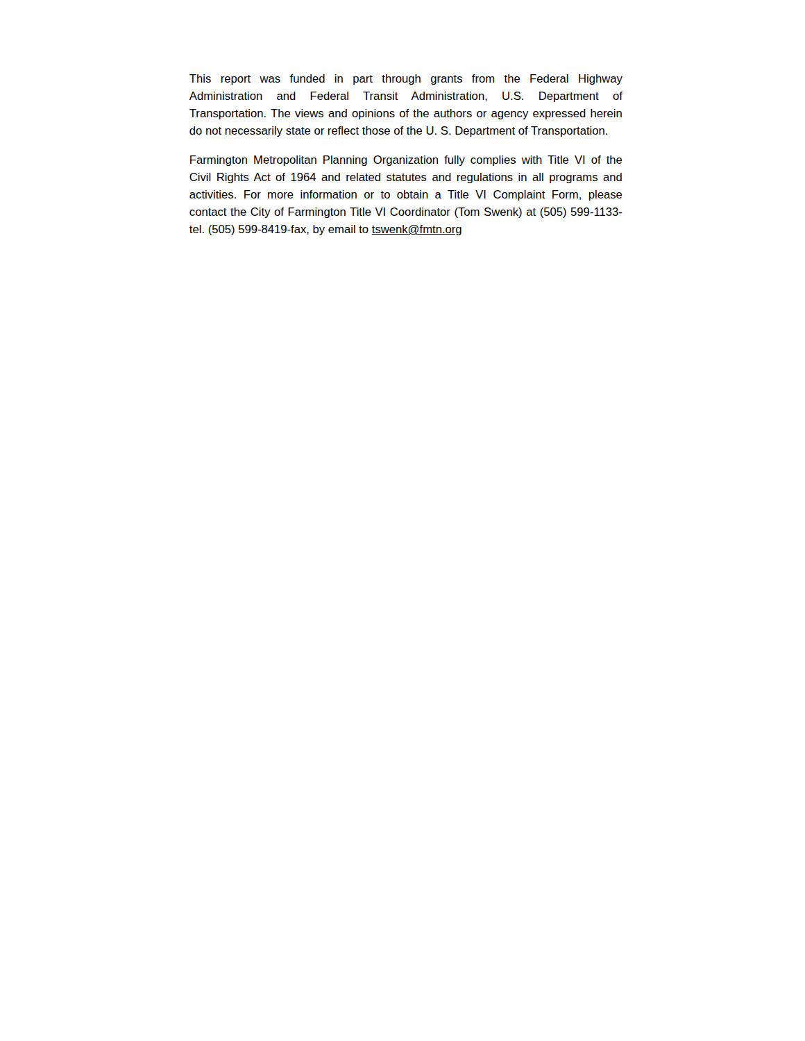This report was funded in part through grants from the Federal Highway Administration and Federal Transit Administration, U.S. Department of Transportation. The views and opinions of the authors or agency expressed herein do not necessarily state or reflect those of the U. S. Department of Transportation.
Farmington Metropolitan Planning Organization fully complies with Title VI of the Civil Rights Act of 1964 and related statutes and regulations in all programs and activities. For more information or to obtain a Title VI Complaint Form, please contact the City of Farmington Title VI Coordinator (Tom Swenk) at (505) 599-1133-tel. (505) 599-8419-fax, by email to tswenk@fmtn.org